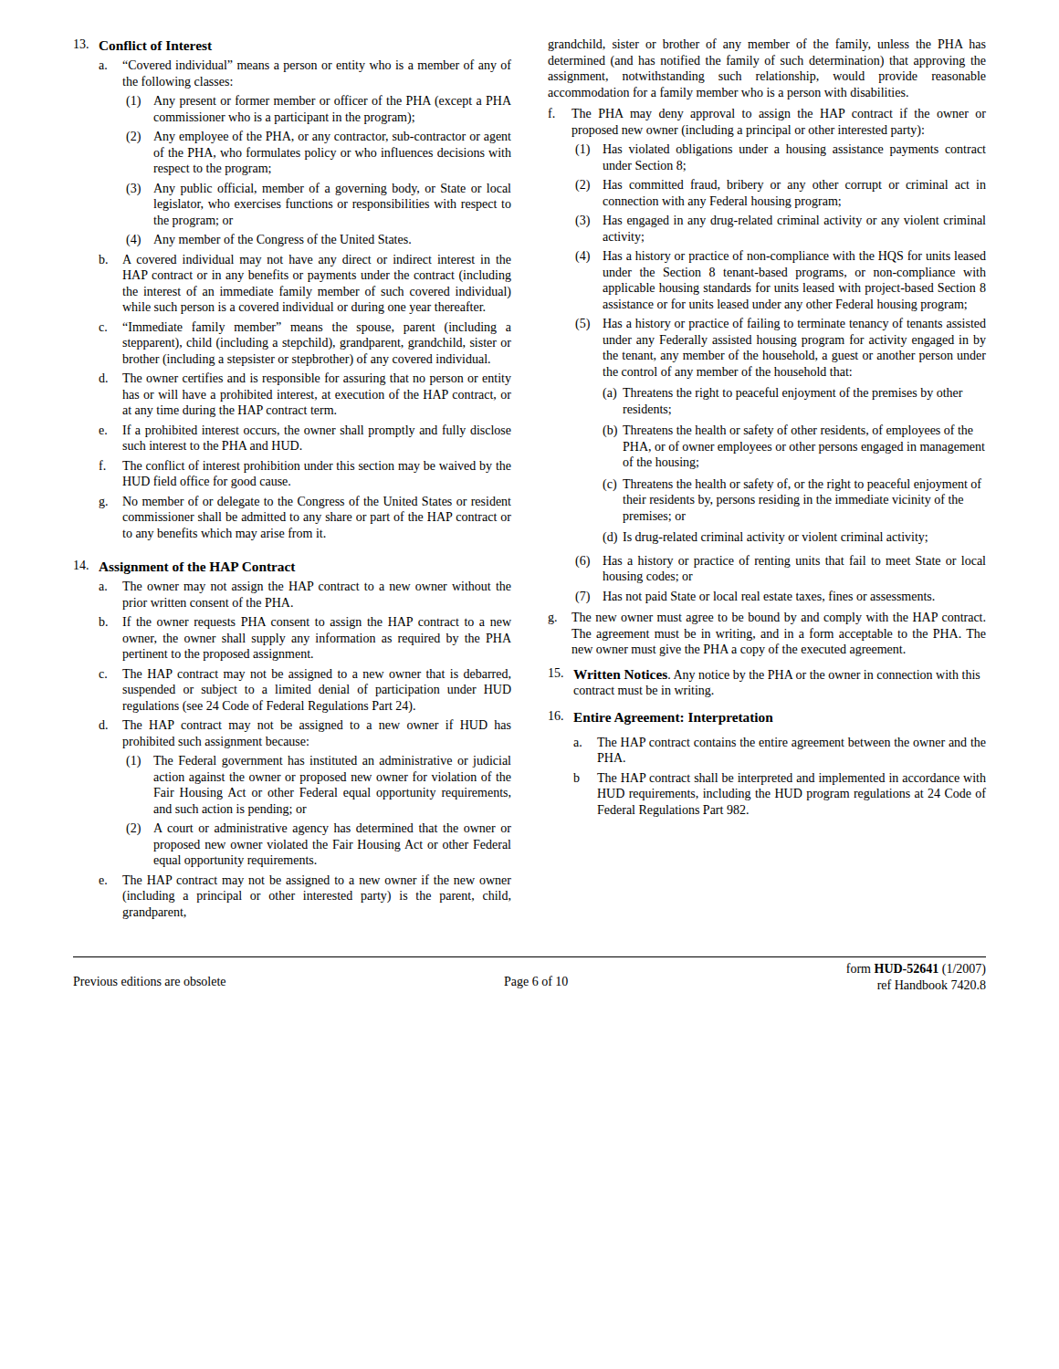13.
Conflict of Interest
a.
“Covered individual” means a person or entity who is a member of any of the following classes:
(1)
Any present or former member or officer of the PHA (except a PHA commissioner who is a participant in the program);
(2)
Any employee of the PHA, or any contractor, sub-contractor or agent of the PHA, who formulates policy or who influences decisions with respect to the program;
(3)
Any public official, member of a governing body, or State or local legislator, who exercises functions or responsibilities with respect to the program; or
(4)
Any member of the Congress of the United States.
b.
A covered individual may not have any direct or indirect interest in the HAP contract or in any benefits or payments under the contract (including the interest of an immediate family member of such covered individual) while such person is a covered individual or during one year thereafter.
c.
“Immediate family member” means the spouse, parent (including a stepparent), child (including a stepchild), grandparent, grandchild, sister or brother (including a stepsister or stepbrother) of any covered individual.
d.
The owner certifies and is responsible for assuring that no person or entity has or will have a prohibited interest, at execution of the HAP contract, or at any time during the HAP contract term.
e.
If a prohibited interest occurs, the owner shall promptly and fully disclose such interest to the PHA and HUD.
f.
The conflict of interest prohibition under this section may be waived by the HUD field office for good cause.
g.
No member of or delegate to the Congress of the United States or resident commissioner shall be admitted to any share or part of the HAP contract or to any benefits which may arise from it.
14.
Assignment of the HAP Contract
a.
The owner may not assign the HAP contract to a new owner without the prior written consent of the PHA.
b.
If the owner requests PHA consent to assign the HAP contract to a new owner, the owner shall supply any information as required by the PHA pertinent to the proposed assignment.
c.
The HAP contract may not be assigned to a new owner that is debarred, suspended or subject to a limited denial of participation under HUD regulations (see 24 Code of Federal Regulations Part 24).
d.
The HAP contract may not be assigned to a new owner if HUD has prohibited such assignment because:
(1)
The Federal government has instituted an administrative or judicial action against the owner or proposed new owner for violation of the Fair Housing Act or other Federal equal opportunity requirements, and such action is pending; or
(2)
A court or administrative agency has determined that the owner or proposed new owner violated the Fair Housing Act or other Federal equal opportunity requirements.
e.
The HAP contract may not be assigned to a new owner if the new owner (including a principal or other interested party) is the parent, child, grandparent,
grandchild, sister or brother of any member of the family, unless the PHA has determined (and has notified the family of such determination) that approving the assignment, notwithstanding such relationship, would provide reasonable accommodation for a family member who is a person with disabilities.
f.
The PHA may deny approval to assign the HAP contract if the owner or proposed new owner (including a principal or other interested party):
(1)
Has violated obligations under a housing assistance payments contract under Section 8;
(2)
Has committed fraud, bribery or any other corrupt or criminal act in connection with any Federal housing program;
(3)
Has engaged in any drug-related criminal activity or any violent criminal activity;
(4)
Has a history or practice of non-compliance with the HQS for units leased under the Section 8 tenant-based programs, or non-compliance with applicable housing standards for units leased with project-based Section 8 assistance or for units leased under any other Federal housing program;
(5)
Has a history or practice of failing to terminate tenancy of tenants assisted under any Federally assisted housing program for activity engaged in by the tenant, any member of the household, a guest or another person under the control of any member of the household that:
(a)
Threatens the right to peaceful enjoyment of the premises by other residents;
(b)
Threatens the health or safety of other residents, of employees of the PHA, or of owner employees or other persons engaged in management of the housing;
(c)
Threatens the health or safety of, or the right to peaceful enjoyment of their residents by, persons residing in the immediate vicinity of the premises; or
(d)
Is drug-related criminal activity or violent criminal activity;
(6)
Has a history or practice of renting units that fail to meet State or local housing codes; or
(7)
Has not paid State or local real estate taxes, fines or assessments.
g.
The new owner must agree to be bound by and comply with the HAP contract. The agreement must be in writing, and in a form acceptable to the PHA. The new owner must give the PHA a copy of the executed agreement.
15.
Written Notices. Any notice by the PHA or the owner in connection with this contract must be in writing.
16.
Entire Agreement: Interpretation
a.
The HAP contract contains the entire agreement between the owner and the PHA.
b
The HAP contract shall be interpreted and implemented in accordance with HUD requirements, including the HUD program regulations at 24 Code of Federal Regulations Part 982.
Previous editions are obsolete
Page 6 of 10
form HUD-52641 (1/2007)
ref Handbook 7420.8